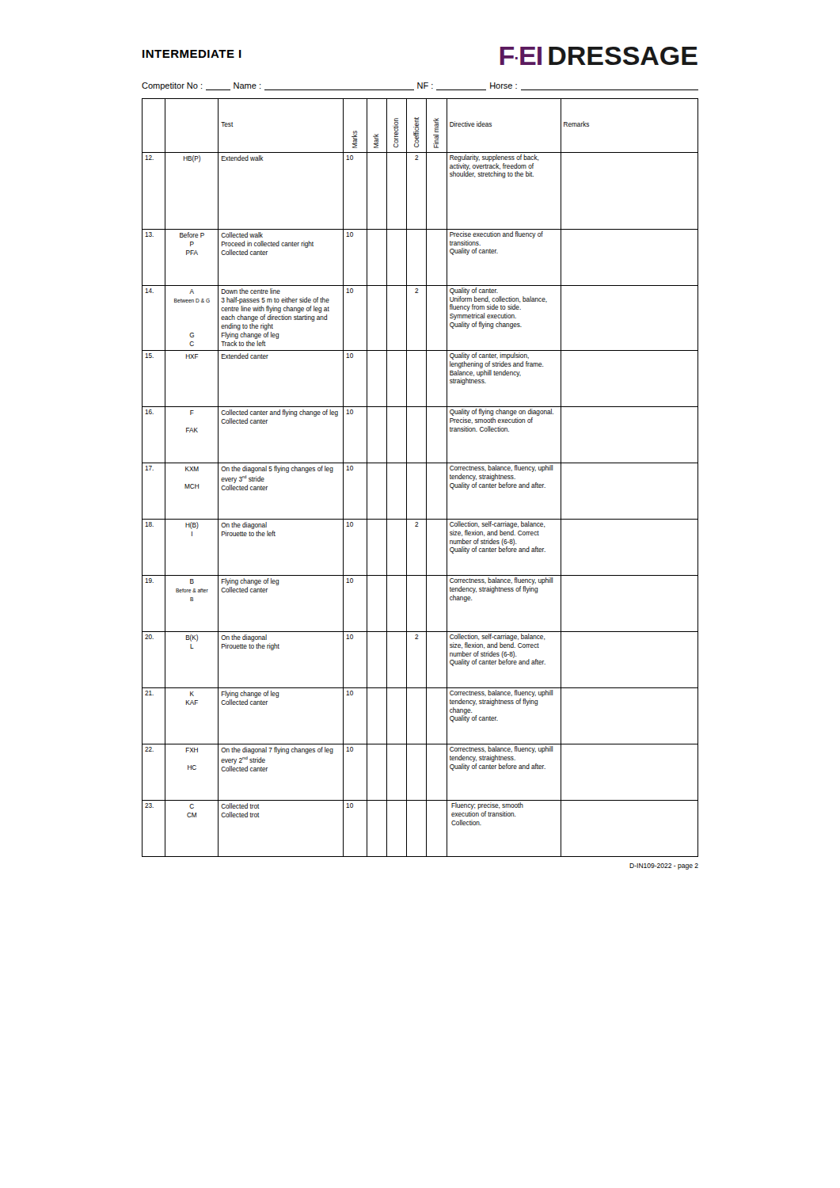INTERMEDIATE I
F·EI DRESSAGE
Competitor No : Name : NF : Horse :
| | | Test | Marks | Mark | Correction | Coefficient | Final mark | Directive ideas | Remarks |
| --- | --- | --- | --- | --- | --- | --- | --- | --- | --- |
| 12. | HB(P) | Extended walk | 10 | | | 2 | | Regularity, suppleness of back, activity, overtrack, freedom of shoulder, stretching to the bit. | |
| 13. | Before P P PFA | Collected walk Proceed in collected canter right Collected canter | 10 | | | | | Precise execution and fluency of transitions. Quality of canter. | |
| 14. | A Between D & G G C | Down the centre line 3 half-passes 5 m to either side of the centre line with flying change of leg at each change of direction starting and ending to the right Flying change of leg Track to the left | 10 | | | 2 | | Quality of canter. Uniform bend, collection, balance, fluency from side to side. Symmetrical execution. Quality of flying changes. | |
| 15. | HXF | Extended canter | 10 | | | | | Quality of canter, impulsion, lengthening of strides and frame. Balance, uphill tendency, straightness. | |
| 16. | F FAK | Collected canter and flying change of leg Collected canter | 10 | | | | | Quality of flying change on diagonal. Precise, smooth execution of transition. Collection. | |
| 17. | KXM MCH | On the diagonal 5 flying changes of leg every 3 rd stride Collected canter | 10 | | | | | Correctness, balance, fluency, uphill tendency, straightness. Quality of canter before and after. | |
| 18. | H(B) I | On the diagonal Pirouette to the left | 10 | | | 2 | | Collection, self-carriage, balance, size, flexion, and bend. Correct number of strides (6-8). Quality of canter before and after. | |
| 19. | B Before & after B | Flying change of leg Collected canter | 10 | | | | | Correctness, balance, fluency, uphill tendency, straightness of flying change. | |
| 20. | B(K) L | On the diagonal Pirouette to the right | 10 | | | 2 | | Collection, self-carriage, balance, size, flexion, and bend. Correct number of strides (6-8). Quality of canter before and after. | |
| 21. | K KAF | Flying change of leg Collected canter | 10 | | | | | Correctness, balance, fluency, uphill tendency, straightness of flying change. Quality of canter. | |
| 22. | FXH HC | On the diagonal 7 flying changes of leg every 2 nd stride Collected canter | 10 | | | | | Correctness, balance, fluency, uphill tendency, straightness. Quality of canter before and after. | |
| 23. | C CM | Collected trot Collected trot | 10 | | | | | Fluency; precise, smooth execution of transition. Collection. | |
D-IN109-2022 - page 2